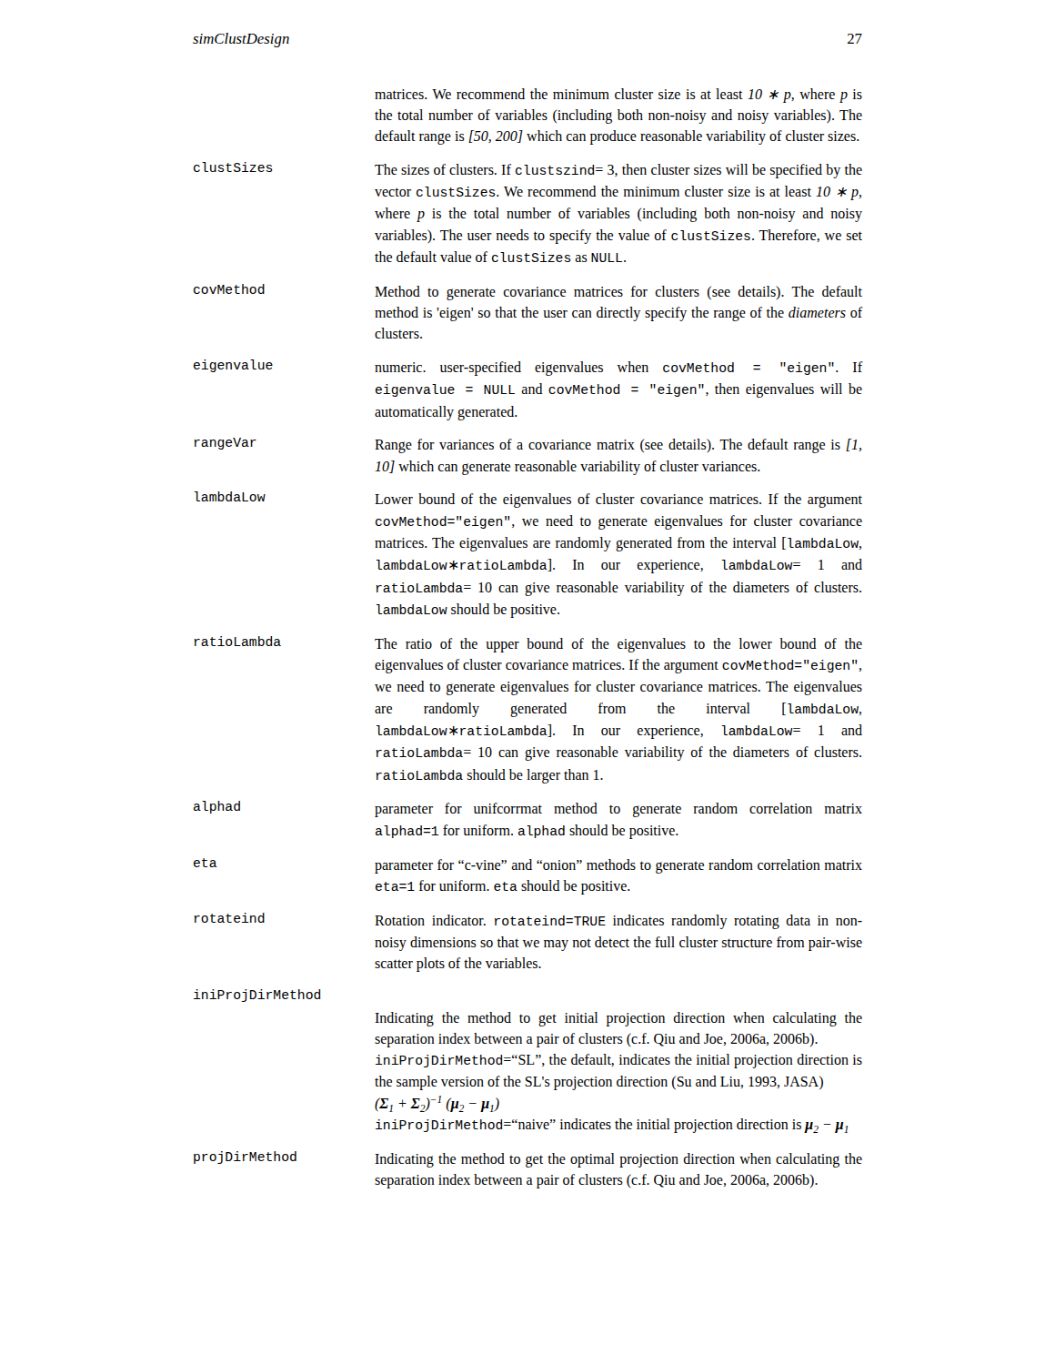simClustDesign 27
matrices. We recommend the minimum cluster size is at least 10 ∗ p, where p is the total number of variables (including both non-noisy and noisy variables). The default range is [50, 200] which can produce reasonable variability of cluster sizes.
clustSizes
The sizes of clusters. If clustszind= 3, then cluster sizes will be specified by the vector clustSizes. We recommend the minimum cluster size is at least 10 ∗ p, where p is the total number of variables (including both non-noisy and noisy variables). The user needs to specify the value of clustSizes. Therefore, we set the default value of clustSizes as NULL.
covMethod
Method to generate covariance matrices for clusters (see details). The default method is 'eigen' so that the user can directly specify the range of the diameters of clusters.
eigenvalue
numeric. user-specified eigenvalues when covMethod = "eigen". If eigenvalue = NULL and covMethod = "eigen", then eigenvalues will be automatically generated.
rangeVar
Range for variances of a covariance matrix (see details). The default range is [1, 10] which can generate reasonable variability of cluster variances.
lambdaLow
Lower bound of the eigenvalues of cluster covariance matrices. If the argument covMethod="eigen", we need to generate eigenvalues for cluster covariance matrices. The eigenvalues are randomly generated from the interval [lambdaLow, lambdaLow∗ratioLambda]. In our experience, lambdaLow= 1 and ratioLambda= 10 can give reasonable variability of the diameters of clusters. lambdaLow should be positive.
ratioLambda
The ratio of the upper bound of the eigenvalues to the lower bound of the eigenvalues of cluster covariance matrices. If the argument covMethod="eigen", we need to generate eigenvalues for cluster covariance matrices. The eigenvalues are randomly generated from the interval [lambdaLow, lambdaLow∗ratioLambda]. In our experience, lambdaLow= 1 and ratioLambda= 10 can give reasonable variability of the diameters of clusters. ratioLambda should be larger than 1.
alphad
parameter for unifcorrmat method to generate random correlation matrix alphad=1 for uniform. alphad should be positive.
eta
parameter for “c-vine” and “onion” methods to generate random correlation matrix eta=1 for uniform. eta should be positive.
rotateind
Rotation indicator. rotateind=TRUE indicates randomly rotating data in non-noisy dimensions so that we may not detect the full cluster structure from pair-wise scatter plots of the variables.
iniProjDirMethod
Indicating the method to get initial projection direction when calculating the separation index between a pair of clusters (c.f. Qiu and Joe, 2006a, 2006b).
iniProjDirMethod=“SL”, the default, indicates the initial projection direction is the sample version of the SL's projection direction (Su and Liu, 1993, JASA)
(Σ1 + Σ2)−1 (μ2 − μ1)
iniProjDirMethod=“naive” indicates the initial projection direction is μ2 − μ1
projDirMethod
Indicating the method to get the optimal projection direction when calculating the separation index between a pair of clusters (c.f. Qiu and Joe, 2006a, 2006b).